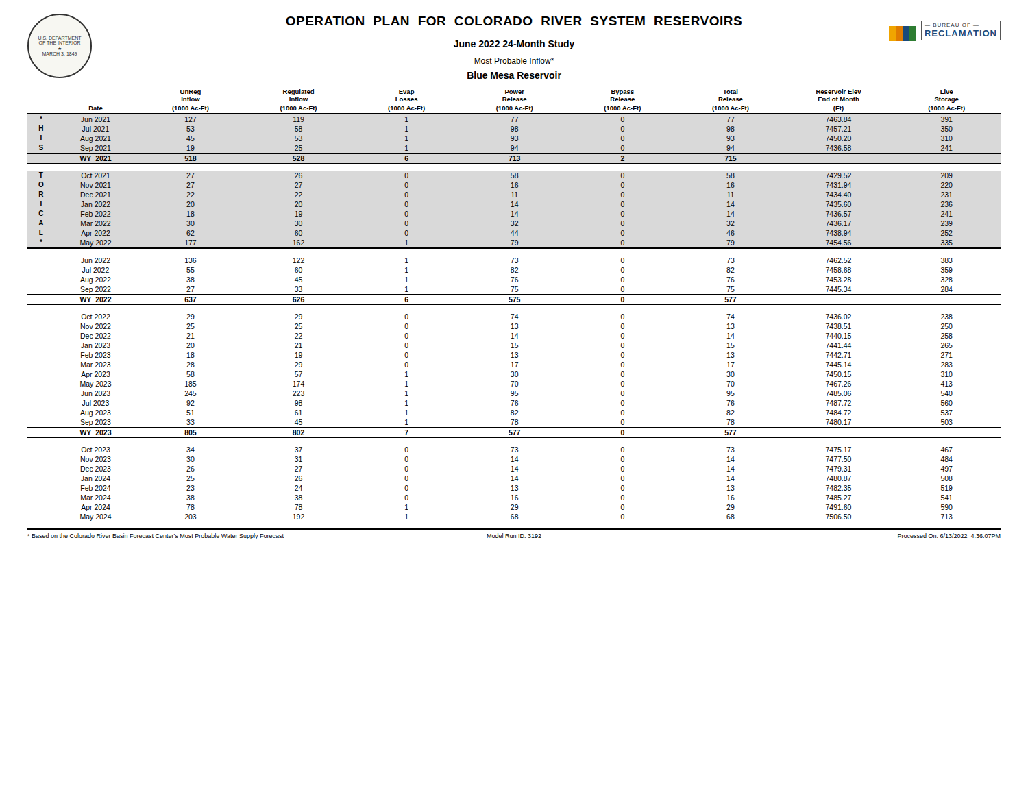U.S. DEPARTMENT
OF THE INTERIOR
★
MARCH 3, 1849
— BUREAU OF —
RECLAMATION
OPERATION PLAN FOR COLORADO RIVER SYSTEM RESERVOIRS
June 2022 24-Month Study
Most Probable Inflow*
Blue Mesa Reservoir
| | | UnReg Inflow | Regulated Inflow | Evap Losses | Power Release | Bypass Release | Total Release | Reservoir Elev End of Month | Live Storage |
| --- | --- | --- | --- | --- | --- | --- | --- | --- | --- |
| | Date | (1000 Ac-Ft) | (1000 Ac-Ft) | (1000 Ac-Ft) | (1000 Ac-Ft) | (1000 Ac-Ft) | (1000 Ac-Ft) | (Ft) | (1000 Ac-Ft) |
| * | Jun 2021 | 127 | 119 | 1 | 77 | 0 | 77 | 7463.84 | 391 |
| H | Jul 2021 | 53 | 58 | 1 | 98 | 0 | 98 | 7457.21 | 350 |
| I | Aug 2021 | 45 | 53 | 1 | 93 | 0 | 93 | 7450.20 | 310 |
| S | Sep 2021 | 19 | 25 | 1 | 94 | 0 | 94 | 7436.58 | 241 |
| | WY 2021 | 518 | 528 | 6 | 713 | 2 | 715 | | |
| T | Oct 2021 | 27 | 26 | 0 | 58 | 0 | 58 | 7429.52 | 209 |
| O | Nov 2021 | 27 | 27 | 0 | 16 | 0 | 16 | 7431.94 | 220 |
| R | Dec 2021 | 22 | 22 | 0 | 11 | 0 | 11 | 7434.40 | 231 |
| I | Jan 2022 | 20 | 20 | 0 | 14 | 0 | 14 | 7435.60 | 236 |
| C | Feb 2022 | 18 | 19 | 0 | 14 | 0 | 14 | 7436.57 | 241 |
| A | Mar 2022 | 30 | 30 | 0 | 32 | 0 | 32 | 7436.17 | 239 |
| L | Apr 2022 | 62 | 60 | 0 | 44 | 0 | 46 | 7438.94 | 252 |
| * | May 2022 | 177 | 162 | 1 | 79 | 0 | 79 | 7454.56 | 335 |
| | Jun 2022 | 136 | 122 | 1 | 73 | 0 | 73 | 7462.52 | 383 |
| | Jul 2022 | 55 | 60 | 1 | 82 | 0 | 82 | 7458.68 | 359 |
| | Aug 2022 | 38 | 45 | 1 | 76 | 0 | 76 | 7453.28 | 328 |
| | Sep 2022 | 27 | 33 | 1 | 75 | 0 | 75 | 7445.34 | 284 |
| | WY 2022 | 637 | 626 | 6 | 575 | 0 | 577 | | |
| | Oct 2022 | 29 | 29 | 0 | 74 | 0 | 74 | 7436.02 | 238 |
| | Nov 2022 | 25 | 25 | 0 | 13 | 0 | 13 | 7438.51 | 250 |
| | Dec 2022 | 21 | 22 | 0 | 14 | 0 | 14 | 7440.15 | 258 |
| | Jan 2023 | 20 | 21 | 0 | 15 | 0 | 15 | 7441.44 | 265 |
| | Feb 2023 | 18 | 19 | 0 | 13 | 0 | 13 | 7442.71 | 271 |
| | Mar 2023 | 28 | 29 | 0 | 17 | 0 | 17 | 7445.14 | 283 |
| | Apr 2023 | 58 | 57 | 1 | 30 | 0 | 30 | 7450.15 | 310 |
| | May 2023 | 185 | 174 | 1 | 70 | 0 | 70 | 7467.26 | 413 |
| | Jun 2023 | 245 | 223 | 1 | 95 | 0 | 95 | 7485.06 | 540 |
| | Jul 2023 | 92 | 98 | 1 | 76 | 0 | 76 | 7487.72 | 560 |
| | Aug 2023 | 51 | 61 | 1 | 82 | 0 | 82 | 7484.72 | 537 |
| | Sep 2023 | 33 | 45 | 1 | 78 | 0 | 78 | 7480.17 | 503 |
| | WY 2023 | 805 | 802 | 7 | 577 | 0 | 577 | | |
| | Oct 2023 | 34 | 37 | 0 | 73 | 0 | 73 | 7475.17 | 467 |
| | Nov 2023 | 30 | 31 | 0 | 14 | 0 | 14 | 7477.50 | 484 |
| | Dec 2023 | 26 | 27 | 0 | 14 | 0 | 14 | 7479.31 | 497 |
| | Jan 2024 | 25 | 26 | 0 | 14 | 0 | 14 | 7480.87 | 508 |
| | Feb 2024 | 23 | 24 | 0 | 13 | 0 | 13 | 7482.35 | 519 |
| | Mar 2024 | 38 | 38 | 0 | 16 | 0 | 16 | 7485.27 | 541 |
| | Apr 2024 | 78 | 78 | 1 | 29 | 0 | 29 | 7491.60 | 590 |
| | May 2024 | 203 | 192 | 1 | 68 | 0 | 68 | 7506.50 | 713 |
* Based on the Colorado River Basin Forecast Center's Most Probable Water Supply Forecast
Model Run ID: 3192
Processed On: 6/13/2022 4:36:07PM